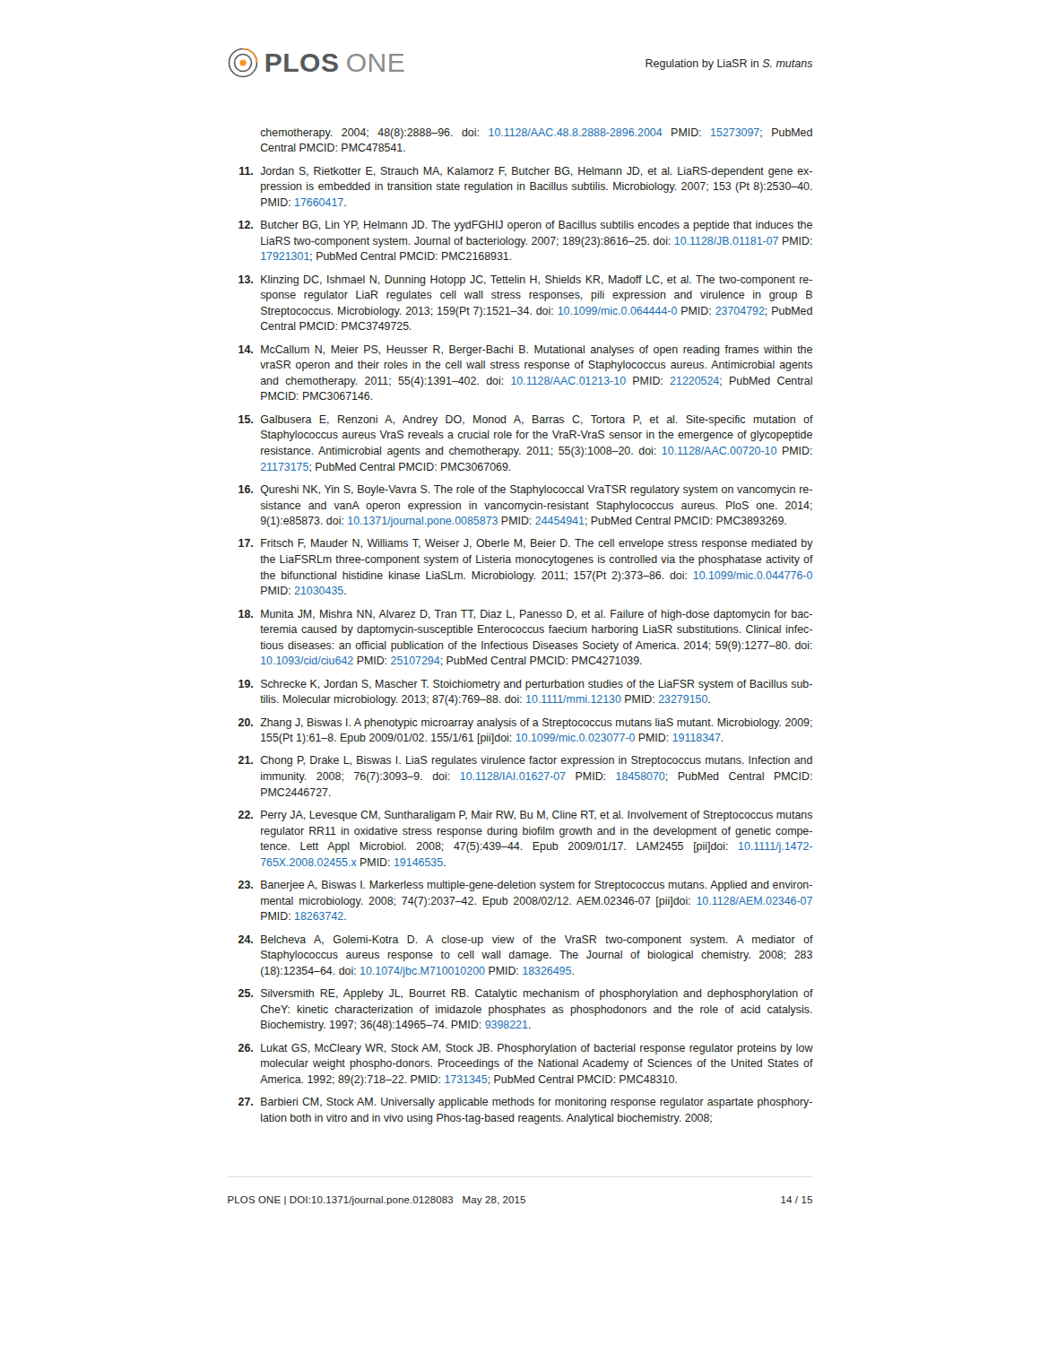PLOS ONE
Regulation by LiaSR in S. mutans
chemotherapy. 2004; 48(8):2888–96. doi: 10.1128/AAC.48.8.2888-2896.2004 PMID: 15273097; PubMed Central PMCID: PMC478541.
11. Jordan S, Rietkotter E, Strauch MA, Kalamorz F, Butcher BG, Helmann JD, et al. LiaRS-dependent gene expression is embedded in transition state regulation in Bacillus subtilis. Microbiology. 2007; 153 (Pt 8):2530–40. PMID: 17660417.
12. Butcher BG, Lin YP, Helmann JD. The yydFGHIJ operon of Bacillus subtilis encodes a peptide that induces the LiaRS two-component system. Journal of bacteriology. 2007; 189(23):8616–25. doi: 10.1128/JB.01181-07 PMID: 17921301; PubMed Central PMCID: PMC2168931.
13. Klinzing DC, Ishmael N, Dunning Hotopp JC, Tettelin H, Shields KR, Madoff LC, et al. The two-component response regulator LiaR regulates cell wall stress responses, pili expression and virulence in group B Streptococcus. Microbiology. 2013; 159(Pt 7):1521–34. doi: 10.1099/mic.0.064444-0 PMID: 23704792; PubMed Central PMCID: PMC3749725.
14. McCallum N, Meier PS, Heusser R, Berger-Bachi B. Mutational analyses of open reading frames within the vraSR operon and their roles in the cell wall stress response of Staphylococcus aureus. Antimicrobial agents and chemotherapy. 2011; 55(4):1391–402. doi: 10.1128/AAC.01213-10 PMID: 21220524; PubMed Central PMCID: PMC3067146.
15. Galbusera E, Renzoni A, Andrey DO, Monod A, Barras C, Tortora P, et al. Site-specific mutation of Staphylococcus aureus VraS reveals a crucial role for the VraR-VraS sensor in the emergence of glycopeptide resistance. Antimicrobial agents and chemotherapy. 2011; 55(3):1008–20. doi: 10.1128/AAC.00720-10 PMID: 21173175; PubMed Central PMCID: PMC3067069.
16. Qureshi NK, Yin S, Boyle-Vavra S. The role of the Staphylococcal VraTSR regulatory system on vancomycin resistance and vanA operon expression in vancomycin-resistant Staphylococcus aureus. PloS one. 2014; 9(1):e85873. doi: 10.1371/journal.pone.0085873 PMID: 24454941; PubMed Central PMCID: PMC3893269.
17. Fritsch F, Mauder N, Williams T, Weiser J, Oberle M, Beier D. The cell envelope stress response mediated by the LiaFSRLm three-component system of Listeria monocytogenes is controlled via the phosphatase activity of the bifunctional histidine kinase LiaSLm. Microbiology. 2011; 157(Pt 2):373–86. doi: 10.1099/mic.0.044776-0 PMID: 21030435.
18. Munita JM, Mishra NN, Alvarez D, Tran TT, Diaz L, Panesso D, et al. Failure of high-dose daptomycin for bacteremia caused by daptomycin-susceptible Enterococcus faecium harboring LiaSR substitutions. Clinical infectious diseases: an official publication of the Infectious Diseases Society of America. 2014; 59(9):1277–80. doi: 10.1093/cid/ciu642 PMID: 25107294; PubMed Central PMCID: PMC4271039.
19. Schrecke K, Jordan S, Mascher T. Stoichiometry and perturbation studies of the LiaFSR system of Bacillus subtilis. Molecular microbiology. 2013; 87(4):769–88. doi: 10.1111/mmi.12130 PMID: 23279150.
20. Zhang J, Biswas I. A phenotypic microarray analysis of a Streptococcus mutans liaS mutant. Microbiology. 2009; 155(Pt 1):61–8. Epub 2009/01/02. 155/1/61 [pii]doi: 10.1099/mic.0.023077-0 PMID: 19118347.
21. Chong P, Drake L, Biswas I. LiaS regulates virulence factor expression in Streptococcus mutans. Infection and immunity. 2008; 76(7):3093–9. doi: 10.1128/IAI.01627-07 PMID: 18458070; PubMed Central PMCID: PMC2446727.
22. Perry JA, Levesque CM, Suntharaligam P, Mair RW, Bu M, Cline RT, et al. Involvement of Streptococcus mutans regulator RR11 in oxidative stress response during biofilm growth and in the development of genetic competence. Lett Appl Microbiol. 2008; 47(5):439–44. Epub 2009/01/17. LAM2455 [pii]doi: 10.1111/j.1472-765X.2008.02455.x PMID: 19146535.
23. Banerjee A, Biswas I. Markerless multiple-gene-deletion system for Streptococcus mutans. Applied and environmental microbiology. 2008; 74(7):2037–42. Epub 2008/02/12. AEM.02346-07 [pii]doi: 10.1128/AEM.02346-07 PMID: 18263742.
24. Belcheva A, Golemi-Kotra D. A close-up view of the VraSR two-component system. A mediator of Staphylococcus aureus response to cell wall damage. The Journal of biological chemistry. 2008; 283 (18):12354–64. doi: 10.1074/jbc.M710010200 PMID: 18326495.
25. Silversmith RE, Appleby JL, Bourret RB. Catalytic mechanism of phosphorylation and dephosphorylation of CheY: kinetic characterization of imidazole phosphates as phosphodonors and the role of acid catalysis. Biochemistry. 1997; 36(48):14965–74. PMID: 9398221.
26. Lukat GS, McCleary WR, Stock AM, Stock JB. Phosphorylation of bacterial response regulator proteins by low molecular weight phospho-donors. Proceedings of the National Academy of Sciences of the United States of America. 1992; 89(2):718–22. PMID: 1731345; PubMed Central PMCID: PMC48310.
27. Barbieri CM, Stock AM. Universally applicable methods for monitoring response regulator aspartate phosphorylation both in vitro and in vivo using Phos-tag-based reagents. Analytical biochemistry. 2008;
PLOS ONE | DOI:10.1371/journal.pone.0128083 May 28, 2015
14 / 15